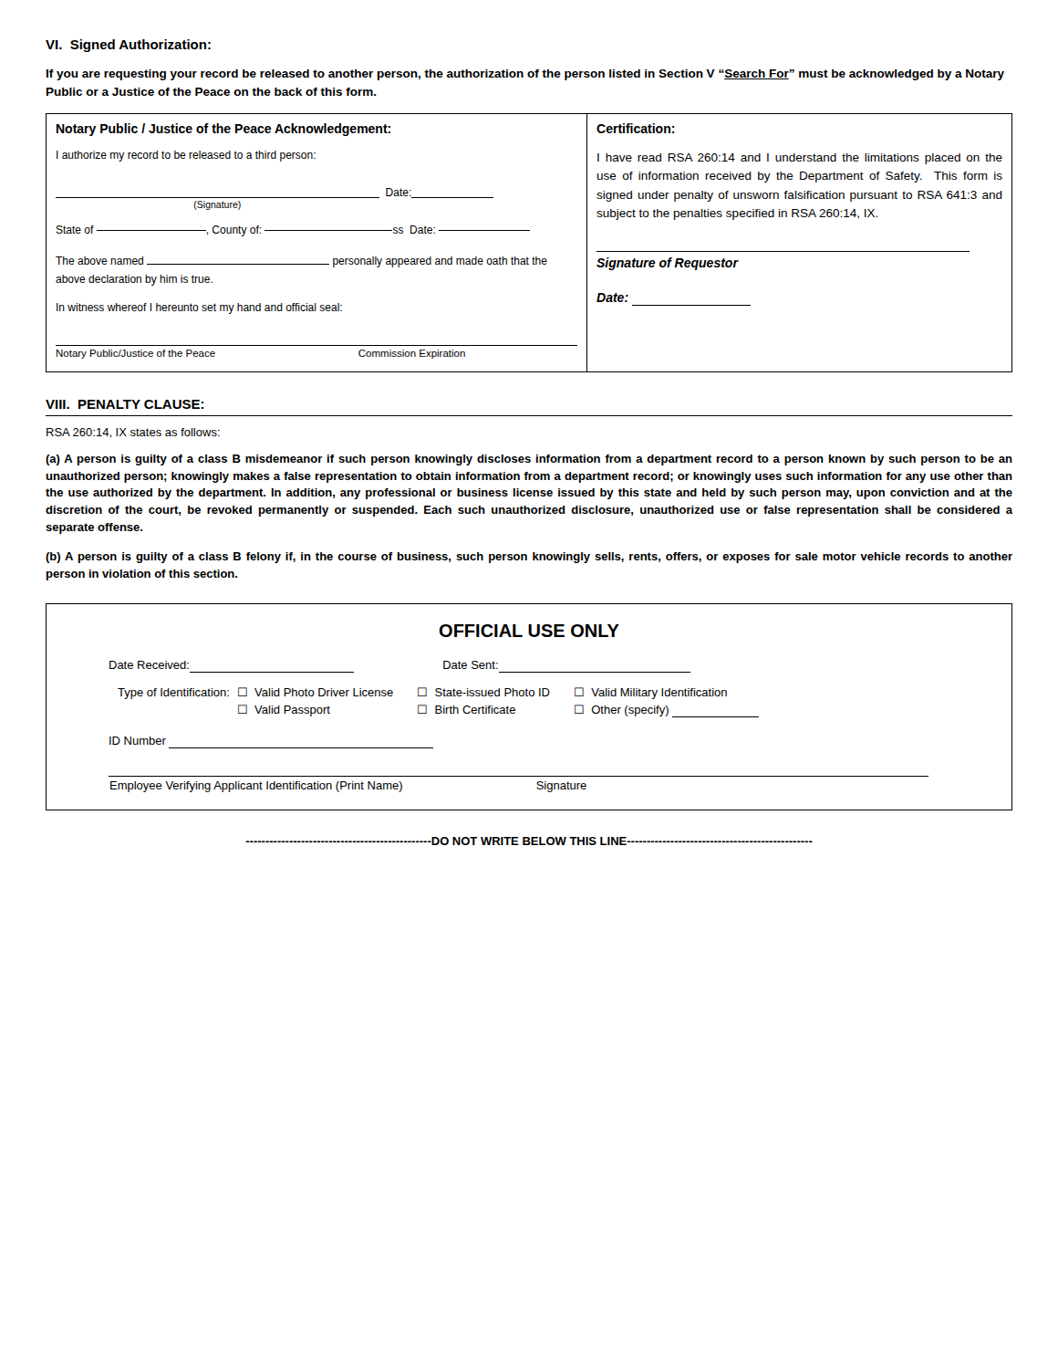VI. Signed Authorization:
If you are requesting your record be released to another person, the authorization of the person listed in Section V “Search For” must be acknowledged by a Notary Public or a Justice of the Peace on the back of this form.
| Notary Public / Justice of the Peace Acknowledgement: I authorize my record to be released to a third person: Date: (Signature) State of , County of: ss Date: The above named personally appeared and made oath that the above declaration by him is true. In witness whereof I hereunto set my hand and official seal: / Notary Public/Justice of the Peace / Commission Expiration / | Certification: I have read RSA 260:14 and I understand the limitations placed on the use of information received by the Department of Safety. This form is signed under penalty of unsworn falsification pursuant to RSA 641:3 and subject to the penalties specified in RSA 260:14, IX. Signature of Requestor Date: |
VIII. PENALTY CLAUSE:
RSA 260:14, IX states as follows:
(a) A person is guilty of a class B misdemeanor if such person knowingly discloses information from a department record to a person known by such person to be an unauthorized person; knowingly makes a false representation to obtain information from a department record; or knowingly uses such information for any use other than the use authorized by the department. In addition, any professional or business license issued by this state and held by such person may, upon conviction and at the discretion of the court, be revoked permanently or suspended. Each such unauthorized disclosure, unauthorized use or false representation shall be considered a separate offense.
(b) A person is guilty of a class B felony if, in the course of business, such person knowingly sells, rents, offers, or exposes for sale motor vehicle records to another person in violation of this section.
OFFICIAL USE ONLY
Date Received: Date Sent:
| Type of Identification: | ☐ Valid Photo Driver License | ☐ State-issued Photo ID | ☐ Valid Military Identification |
| | ☐ Valid Passport | ☐ Birth Certificate | ☐ Other (specify) |
ID Number
| Employee Verifying Applicant Identification (Print Name) | Signature |
-----------------------------------------------DO NOT WRITE BELOW THIS LINE-----------------------------------------------